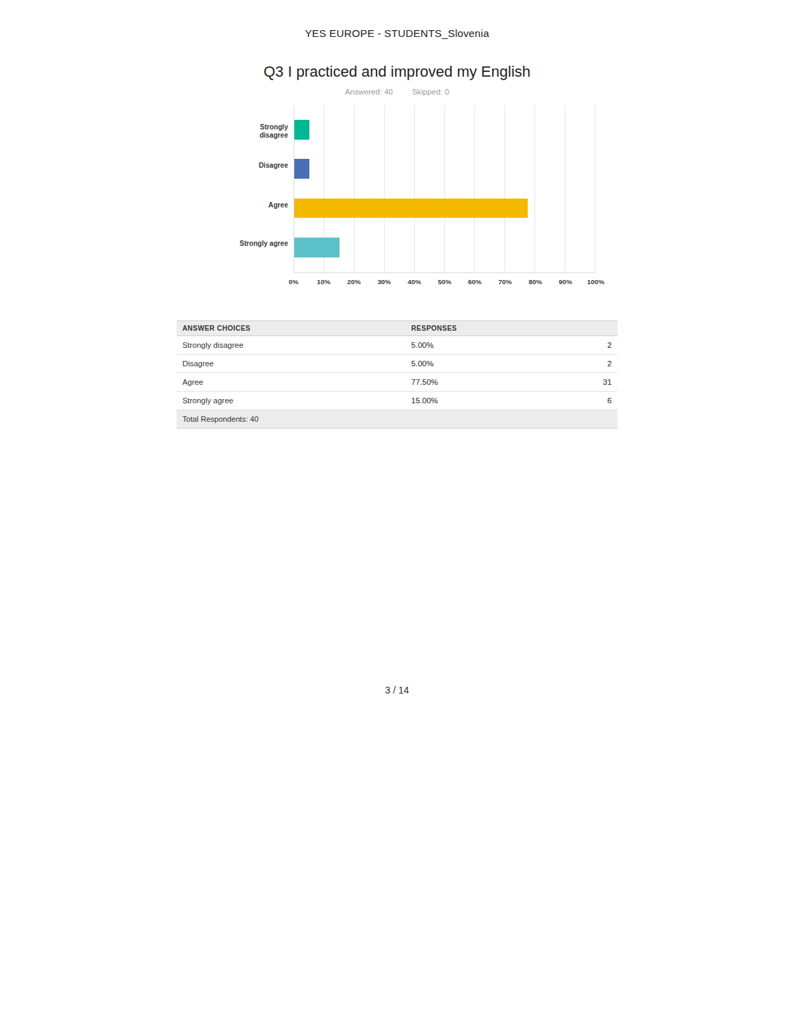YES EUROPE - STUDENTS_Slovenia
Q3 I practiced and improved my English
Answered: 40 Skipped: 0
Strongly
disagree
Disagree
Agree
Strongly agree
0% 10% 20% 30% 40% 50% 60% 70% 80% 90% 100%
| ANSWER CHOICES | RESPONSES |
| --- | --- |
| Strongly disagree | 5.00% 2 |
| Disagree | 5.00% 2 |
| Agree | 77.50% 31 |
| Strongly agree | 15.00% 6 |
| Total Respondents: 40 | |
3 / 14